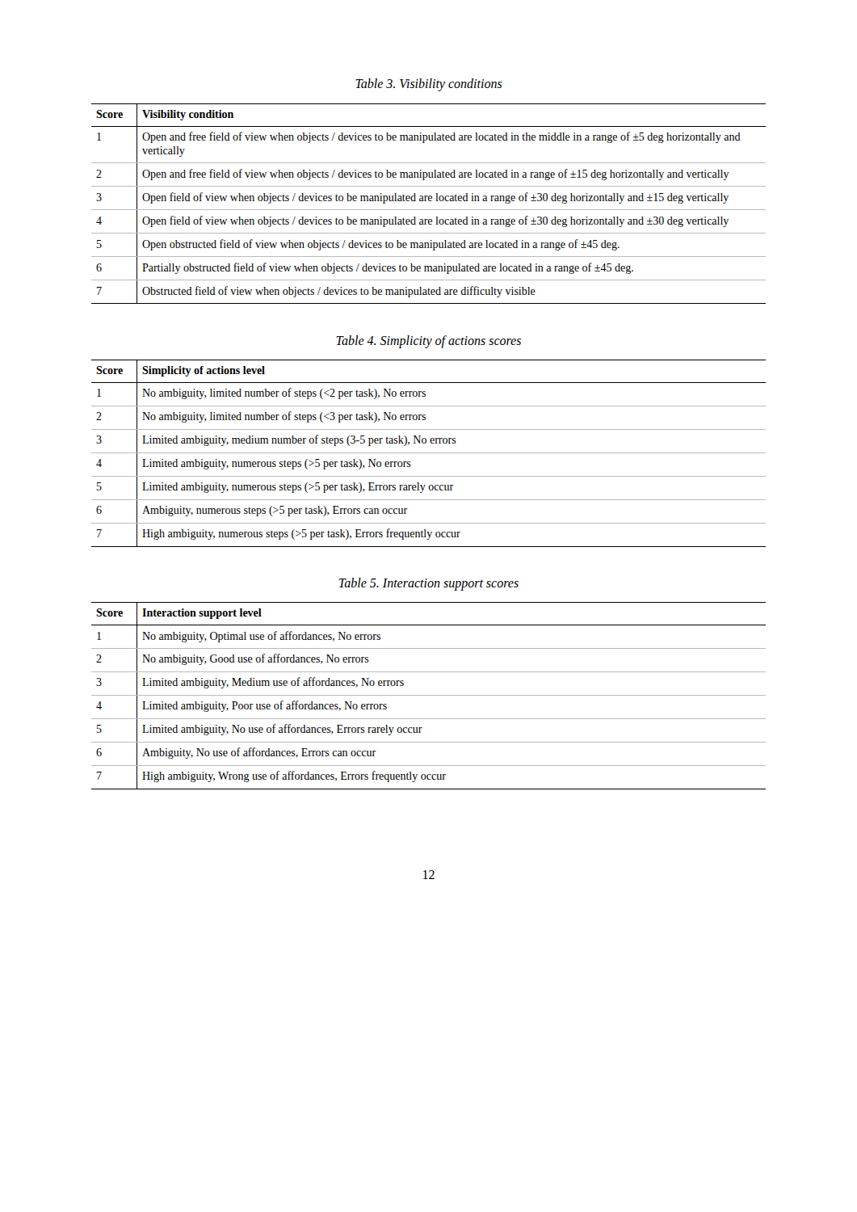Table 3. Visibility conditions
| Score | Visibility condition |
| --- | --- |
| 1 | Open and free field of view when objects / devices to be manipulated are located in the middle in a range of ±5 deg horizontally and vertically |
| 2 | Open and free field of view when objects / devices to be manipulated are located in a range of ±15 deg horizontally and vertically |
| 3 | Open field of view when objects / devices to be manipulated are located in a range of ±30 deg horizontally and ±15 deg vertically |
| 4 | Open field of view when objects / devices to be manipulated are located in a range of ±30 deg horizontally and ±30 deg vertically |
| 5 | Open obstructed field of view when objects / devices to be manipulated are located in a range of ±45 deg. |
| 6 | Partially obstructed field of view when objects / devices to be manipulated are located in a range of ±45 deg. |
| 7 | Obstructed field of view when objects / devices to be manipulated are difficulty visible |
Table 4. Simplicity of actions scores
| Score | Simplicity of actions level |
| --- | --- |
| 1 | No ambiguity, limited number of steps (<2 per task), No errors |
| 2 | No ambiguity, limited number of steps (<3 per task), No errors |
| 3 | Limited ambiguity, medium number of steps (3-5 per task), No errors |
| 4 | Limited ambiguity, numerous steps (>5 per task), No errors |
| 5 | Limited ambiguity, numerous steps (>5 per task), Errors rarely occur |
| 6 | Ambiguity, numerous steps (>5 per task), Errors can occur |
| 7 | High ambiguity, numerous steps (>5 per task), Errors frequently occur |
Table 5. Interaction support scores
| Score | Interaction support level |
| --- | --- |
| 1 | No ambiguity, Optimal use of affordances, No errors |
| 2 | No ambiguity, Good use of affordances, No errors |
| 3 | Limited ambiguity, Medium use of affordances, No errors |
| 4 | Limited ambiguity, Poor use of affordances, No errors |
| 5 | Limited ambiguity, No use of affordances, Errors rarely occur |
| 6 | Ambiguity, No use of affordances, Errors can occur |
| 7 | High ambiguity, Wrong use of affordances, Errors frequently occur |
12